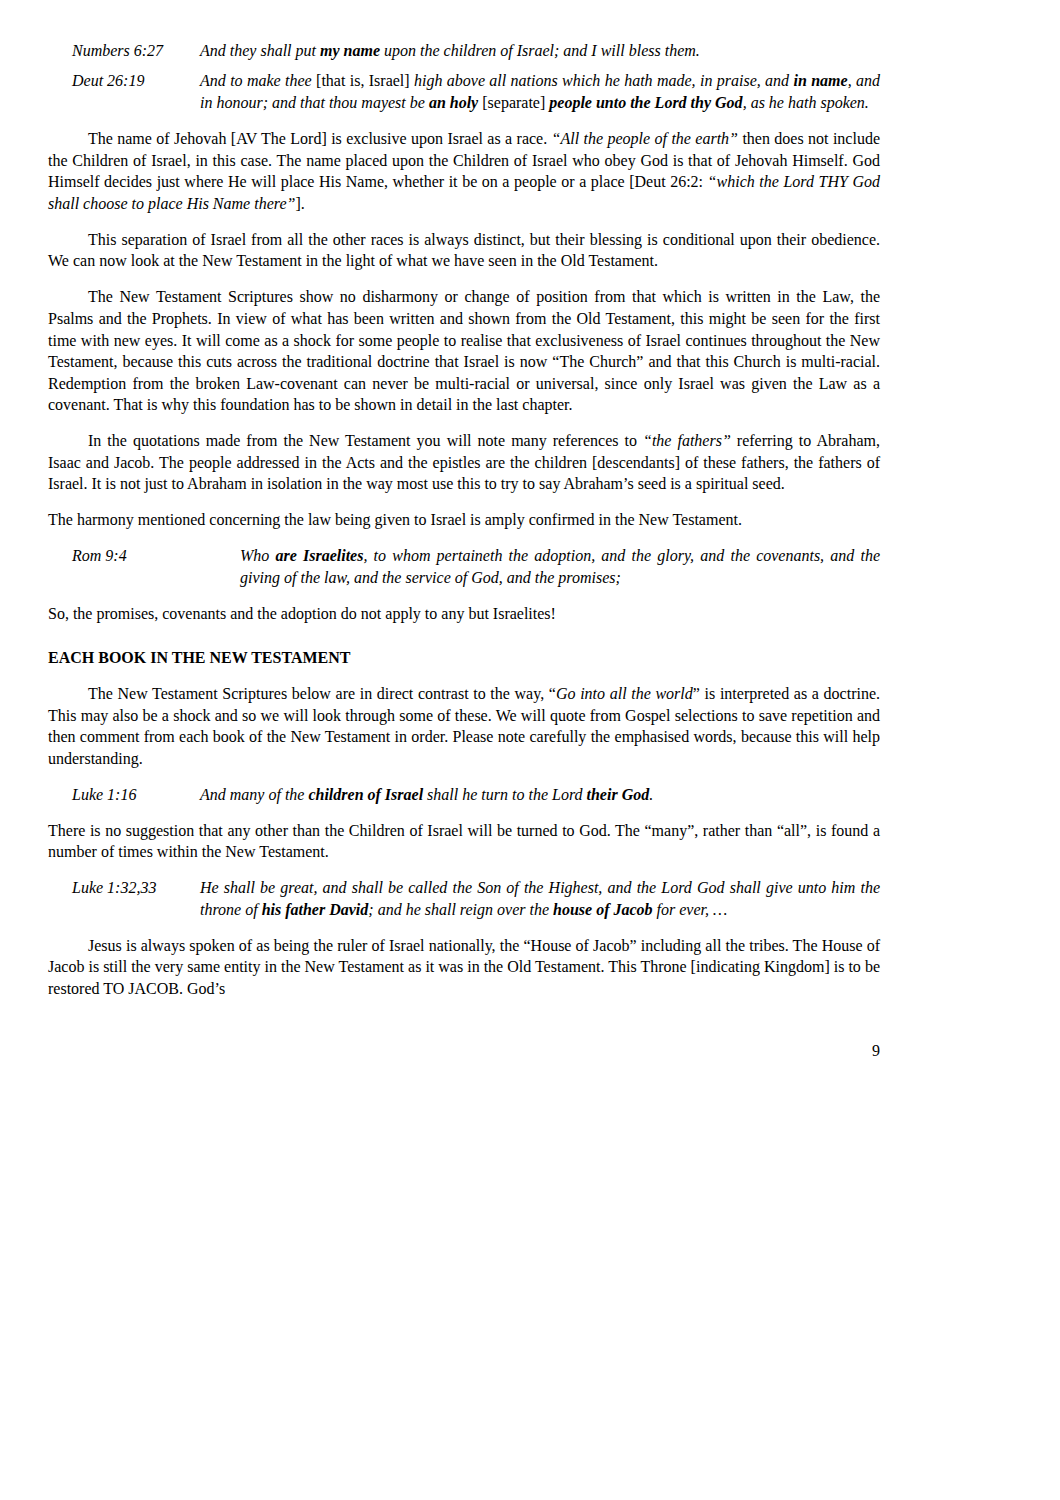Numbers 6:27
And they shall put my name upon the children of Israel; and I will bless them.
Deut 26:19
And to make thee [that is, Israel] high above all nations which he hath made, in praise, and in name, and in honour; and that thou mayest be an holy [separate] people unto the Lord thy God, as he hath spoken.
The name of Jehovah [AV The Lord] is exclusive upon Israel as a race. “All the people of the earth” then does not include the Children of Israel, in this case. The name placed upon the Children of Israel who obey God is that of Jehovah Himself. God Himself decides just where He will place His Name, whether it be on a people or a place [Deut 26:2: “which the Lord THY God shall choose to place His Name there”].
This separation of Israel from all the other races is always distinct, but their blessing is conditional upon their obedience. We can now look at the New Testament in the light of what we have seen in the Old Testament.
The New Testament Scriptures show no disharmony or change of position from that which is written in the Law, the Psalms and the Prophets. In view of what has been written and shown from the Old Testament, this might be seen for the first time with new eyes. It will come as a shock for some people to realise that exclusiveness of Israel continues throughout the New Testament, because this cuts across the traditional doctrine that Israel is now “The Church” and that this Church is multi-racial. Redemption from the broken Law-covenant can never be multi-racial or universal, since only Israel was given the Law as a covenant. That is why this foundation has to be shown in detail in the last chapter.
In the quotations made from the New Testament you will note many references to “the fathers” referring to Abraham, Isaac and Jacob. The people addressed in the Acts and the epistles are the children [descendants] of these fathers, the fathers of Israel. It is not just to Abraham in isolation in the way most use this to try to say Abraham’s seed is a spiritual seed.
The harmony mentioned concerning the law being given to Israel is amply confirmed in the New Testament.
Rom 9:4
Who are Israelites, to whom pertaineth the adoption, and the glory, and the covenants, and the giving of the law, and the service of God, and the promises;
So, the promises, covenants and the adoption do not apply to any but Israelites!
EACH BOOK IN THE NEW TESTAMENT
The New Testament Scriptures below are in direct contrast to the way, “Go into all the world” is interpreted as a doctrine. This may also be a shock and so we will look through some of these. We will quote from Gospel selections to save repetition and then comment from each book of the New Testament in order. Please note carefully the emphasised words, because this will help understanding.
Luke 1:16
And many of the children of Israel shall he turn to the Lord their God.
There is no suggestion that any other than the Children of Israel will be turned to God. The “many”, rather than “all”, is found a number of times within the New Testament.
Luke 1:32,33
He shall be great, and shall be called the Son of the Highest, and the Lord God shall give unto him the throne of his father David; and he shall reign over the house of Jacob for ever, …
Jesus is always spoken of as being the ruler of Israel nationally, the “House of Jacob” including all the tribes. The House of Jacob is still the very same entity in the New Testament as it was in the Old Testament. This Throne [indicating Kingdom] is to be restored TO JACOB. God’s
9